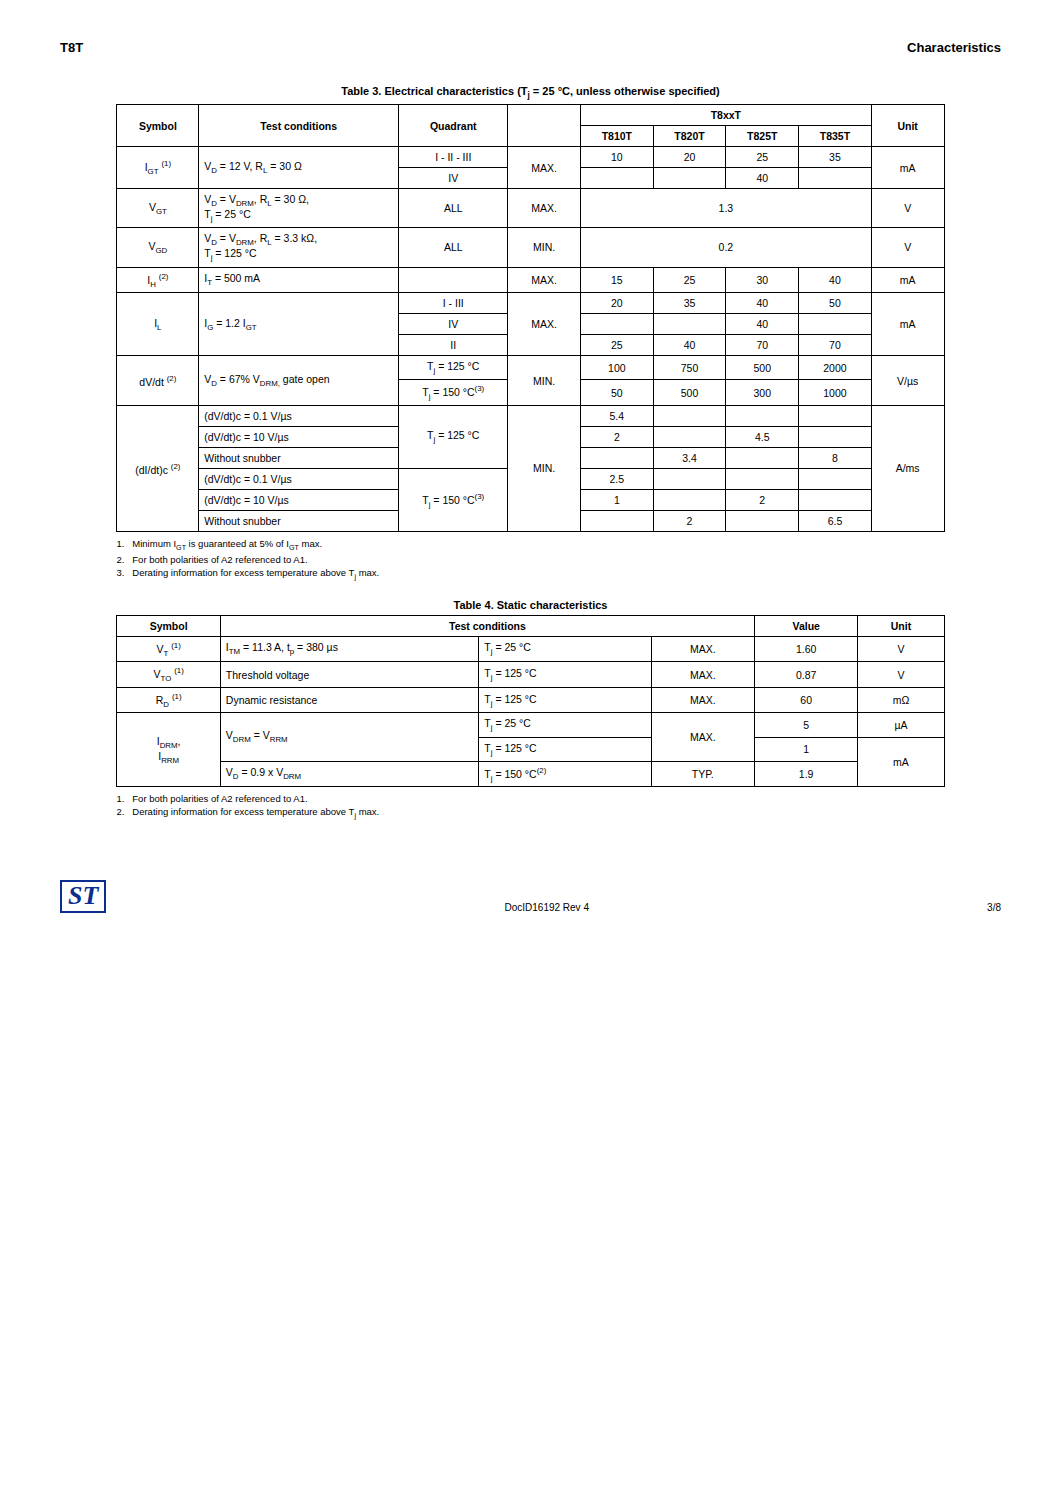T8T
Characteristics
Table 3. Electrical characteristics (Tj = 25 °C, unless otherwise specified)
| Symbol | Test conditions | Quadrant | | T8xxT | Unit |
| --- | --- | --- | --- | --- | --- |
| T810T | T820T | T825T | T835T |
| I GT (1) | V D = 12 V, R L = 30 Ω | I - II - III | MAX. | 10 | 20 | 25 | 35 | mA |
| IV | | | 40 | |
| V GT | V D = V DRM , R L = 30 Ω, T j = 25 °C | ALL | MAX. | 1.3 | V |
| V GD | V D = V DRM , R L = 3.3 kΩ, T j = 125 °C | ALL | MIN. | 0.2 | V |
| I H (2) | I T = 500 mA | | MAX. | 15 | 25 | 30 | 40 | mA |
| I L | I G = 1.2 I GT | I - III | MAX. | 20 | 35 | 40 | 50 | mA |
| IV | | | 40 | |
| II | 25 | 40 | 70 | 70 |
| dV/dt (2) | V D = 67% V DRM, gate open | T j = 125 °C | MIN. | 100 | 750 | 500 | 2000 | V/µs |
| T j = 150 °C (3) | 50 | 500 | 300 | 1000 |
| (dI/dt)c (2) | (dV/dt)c = 0.1 V/µs | T j = 125 °C | MIN. | 5.4 | | | | A/ms |
| (dV/dt)c = 10 V/µs | 2 | | 4.5 | |
| Without snubber | | 3.4 | | 8 |
| (dV/dt)c = 0.1 V/µs | T j = 150 °C (3) | 2.5 | | | |
| (dV/dt)c = 10 V/µs | 1 | | 2 | |
| Without snubber | | 2 | | 6.5 |
1. Minimum IGT is guaranteed at 5% of IGT max.
2. For both polarities of A2 referenced to A1.
3. Derating information for excess temperature above Tj max.
Table 4. Static characteristics
| Symbol | Test conditions | Value | Unit |
| --- | --- | --- | --- |
| V T (1) | I TM = 11.3 A, t p = 380 µs | T j = 25 °C | MAX. | 1.60 | V |
| V TO (1) | Threshold voltage | T j = 125 °C | MAX. | 0.87 | V |
| R D (1) | Dynamic resistance | T j = 125 °C | MAX. | 60 | mΩ |
| I DRM , I RRM | V DRM = V RRM | T j = 25 °C | MAX. | 5 | µA |
| T j = 125 °C | 1 | mA |
| V D = 0.9 x V DRM | T j = 150 °C (2) | TYP. | 1.9 |
1. For both polarities of A2 referenced to A1.
2. Derating information for excess temperature above Tj max.
ST
DocID16192 Rev 4
3/8